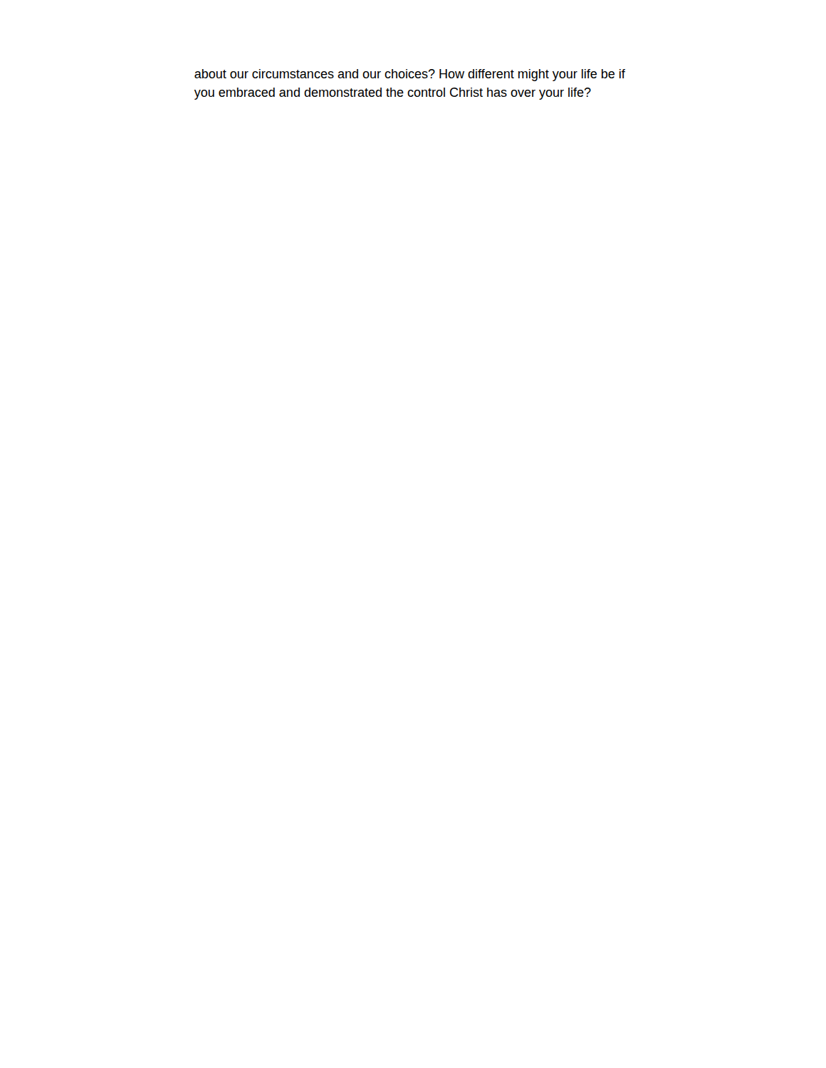about our circumstances and our choices? How different might your life be if you embraced and demonstrated the control Christ has over your life?